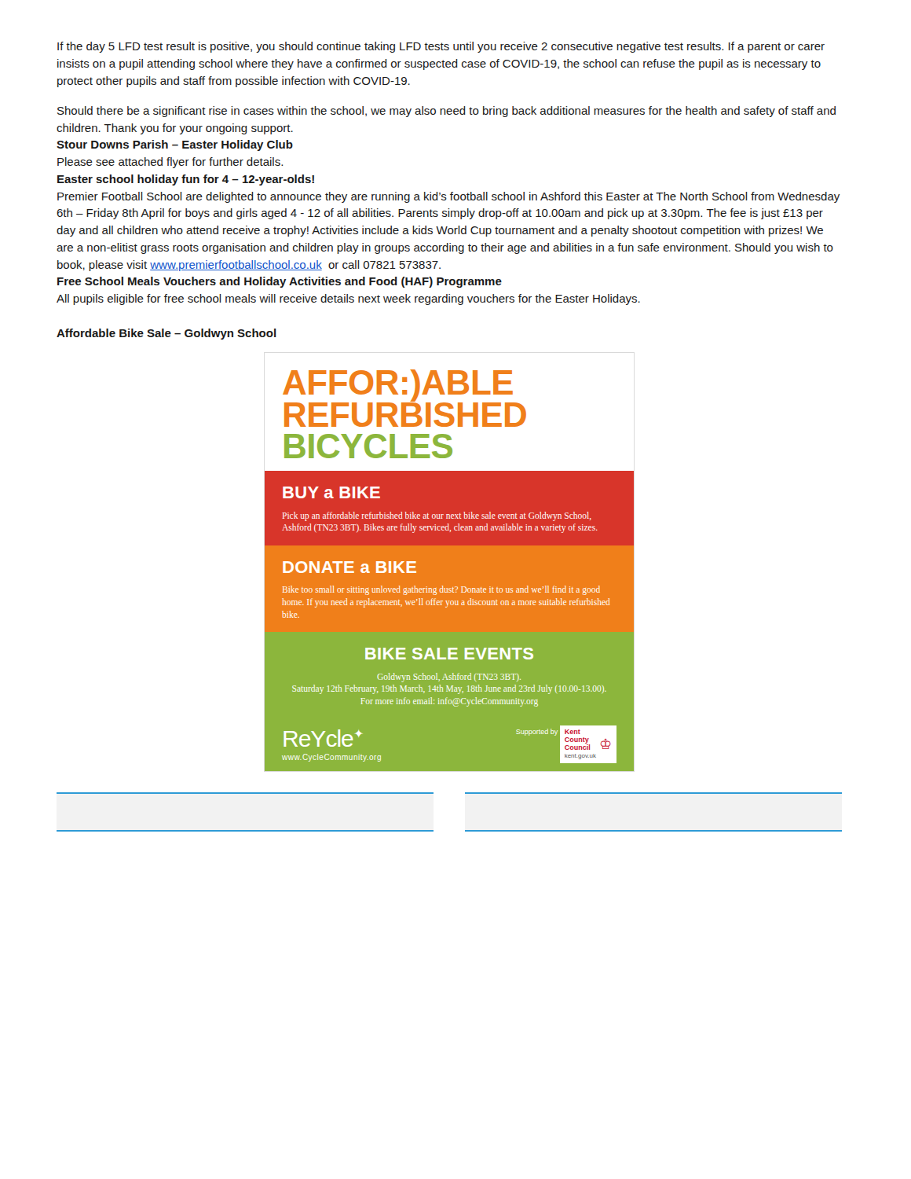If the day 5 LFD test result is positive, you should continue taking LFD tests until you receive 2 consecutive negative test results. If a parent or carer insists on a pupil attending school where they have a confirmed or suspected case of COVID-19, the school can refuse the pupil as is necessary to protect other pupils and staff from possible infection with COVID-19.
Should there be a significant rise in cases within the school, we may also need to bring back additional measures for the health and safety of staff and children. Thank you for your ongoing support.
Stour Downs Parish – Easter Holiday Club
Please see attached flyer for further details.
Easter school holiday fun for 4 – 12-year-olds!
Premier Football School are delighted to announce they are running a kid’s football school in Ashford this Easter at The North School from Wednesday 6th – Friday 8th April for boys and girls aged 4 - 12 of all abilities. Parents simply drop-off at 10.00am and pick up at 3.30pm. The fee is just £13 per day and all children who attend receive a trophy! Activities include a kids World Cup tournament and a penalty shootout competition with prizes! We are a non-elitist grass roots organisation and children play in groups according to their age and abilities in a fun safe environment. Should you wish to book, please visit www.premierfootballschool.co.uk or call 07821 573837.
Free School Meals Vouchers and Holiday Activities and Food (HAF) Programme
All pupils eligible for free school meals will receive details next week regarding vouchers for the Easter Holidays.
Affordable Bike Sale – Goldwyn School
AFFOR:) ABLE REFURBISHED BICYCLES
BUY a BIKE
Pick up an affordable refurbished bike at our next bike sale event at Goldwyn School, Ashford (TN23 3BT). Bikes are fully serviced, clean and available in a variety of sizes.
DONATE a BIKE
Bike too small or sitting unloved gathering dust? Donate it to us and we’ll find it a good home. If you need a replacement, we’ll offer you a discount on a more suitable refurbished bike.
BIKE SALE EVENTS
Goldwyn School, Ashford (TN23 3BT).
Saturday 12th February, 19th March, 14th May, 18th June and 23rd July (10.00-13.00).
For more info email: info@CycleCommunity.org
ReYcle✦
www.CycleCommunity.org
Supported by
Kent
County
Council kent.gov.uk
♔